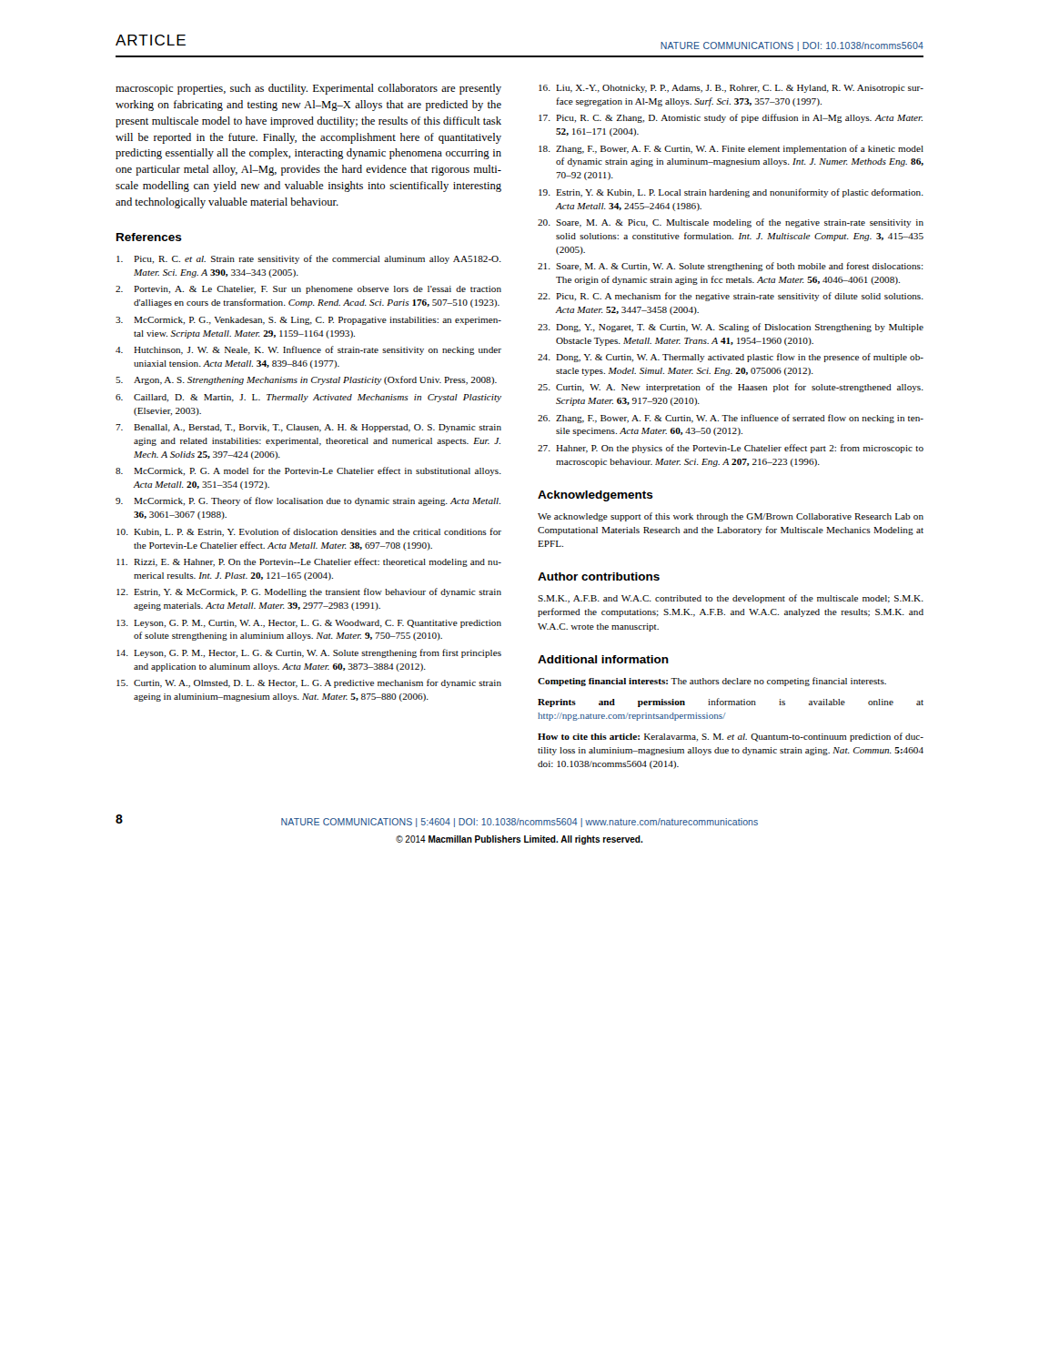ARTICLE
NATURE COMMUNICATIONS | DOI: 10.1038/ncomms5604
macroscopic properties, such as ductility. Experimental collaborators are presently working on fabricating and testing new Al–Mg–X alloys that are predicted by the present multiscale model to have improved ductility; the results of this difficult task will be reported in the future. Finally, the accomplishment here of quantitatively predicting essentially all the complex, interacting dynamic phenomena occurring in one particular metal alloy, Al–Mg, provides the hard evidence that rigorous multiscale modelling can yield new and valuable insights into scientifically interesting and technologically valuable material behaviour.
References
Picu, R. C. et al. Strain rate sensitivity of the commercial aluminum alloy AA5182-O. Mater. Sci. Eng. A 390, 334–343 (2005).
Portevin, A. & Le Chatelier, F. Sur un phenomene observe lors de l'essai de traction d'alliages en cours de transformation. Comp. Rend. Acad. Sci. Paris 176, 507–510 (1923).
McCormick, P. G., Venkadesan, S. & Ling, C. P. Propagative instabilities: an experimental view. Scripta Metall. Mater. 29, 1159–1164 (1993).
Hutchinson, J. W. & Neale, K. W. Influence of strain-rate sensitivity on necking under uniaxial tension. Acta Metall. 34, 839–846 (1977).
Argon, A. S. Strengthening Mechanisms in Crystal Plasticity (Oxford Univ. Press, 2008).
Caillard, D. & Martin, J. L. Thermally Activated Mechanisms in Crystal Plasticity (Elsevier, 2003).
Benallal, A., Berstad, T., Borvik, T., Clausen, A. H. & Hopperstad, O. S. Dynamic strain aging and related instabilities: experimental, theoretical and numerical aspects. Eur. J. Mech. A Solids 25, 397–424 (2006).
McCormick, P. G. A model for the Portevin-Le Chatelier effect in substitutional alloys. Acta Metall. 20, 351–354 (1972).
McCormick, P. G. Theory of flow localisation due to dynamic strain ageing. Acta Metall. 36, 3061–3067 (1988).
Kubin, L. P. & Estrin, Y. Evolution of dislocation densities and the critical conditions for the Portevin-Le Chatelier effect. Acta Metall. Mater. 38, 697–708 (1990).
Rizzi, E. & Hahner, P. On the Portevin--Le Chatelier effect: theoretical modeling and numerical results. Int. J. Plast. 20, 121–165 (2004).
Estrin, Y. & McCormick, P. G. Modelling the transient flow behaviour of dynamic strain ageing materials. Acta Metall. Mater. 39, 2977–2983 (1991).
Leyson, G. P. M., Curtin, W. A., Hector, L. G. & Woodward, C. F. Quantitative prediction of solute strengthening in aluminium alloys. Nat. Mater. 9, 750–755 (2010).
Leyson, G. P. M., Hector, L. G. & Curtin, W. A. Solute strengthening from first principles and application to aluminum alloys. Acta Mater. 60, 3873–3884 (2012).
Curtin, W. A., Olmsted, D. L. & Hector, L. G. A predictive mechanism for dynamic strain ageing in aluminium–magnesium alloys. Nat. Mater. 5, 875–880 (2006).
Liu, X.-Y., Ohotnicky, P. P., Adams, J. B., Rohrer, C. L. & Hyland, R. W. Anisotropic surface segregation in Al-Mg alloys. Surf. Sci. 373, 357–370 (1997).
Picu, R. C. & Zhang, D. Atomistic study of pipe diffusion in Al–Mg alloys. Acta Mater. 52, 161–171 (2004).
Zhang, F., Bower, A. F. & Curtin, W. A. Finite element implementation of a kinetic model of dynamic strain aging in aluminum–magnesium alloys. Int. J. Numer. Methods Eng. 86, 70–92 (2011).
Estrin, Y. & Kubin, L. P. Local strain hardening and nonuniformity of plastic deformation. Acta Metall. 34, 2455–2464 (1986).
Soare, M. A. & Picu, C. Multiscale modeling of the negative strain-rate sensitivity in solid solutions: a constitutive formulation. Int. J. Multiscale Comput. Eng. 3, 415–435 (2005).
Soare, M. A. & Curtin, W. A. Solute strengthening of both mobile and forest dislocations: The origin of dynamic strain aging in fcc metals. Acta Mater. 56, 4046–4061 (2008).
Picu, R. C. A mechanism for the negative strain-rate sensitivity of dilute solid solutions. Acta Mater. 52, 3447–3458 (2004).
Dong, Y., Nogaret, T. & Curtin, W. A. Scaling of Dislocation Strengthening by Multiple Obstacle Types. Metall. Mater. Trans. A 41, 1954–1960 (2010).
Dong, Y. & Curtin, W. A. Thermally activated plastic flow in the presence of multiple obstacle types. Model. Simul. Mater. Sci. Eng. 20, 075006 (2012).
Curtin, W. A. New interpretation of the Haasen plot for solute-strengthened alloys. Scripta Mater. 63, 917–920 (2010).
Zhang, F., Bower, A. F. & Curtin, W. A. The influence of serrated flow on necking in tensile specimens. Acta Mater. 60, 43–50 (2012).
Hahner, P. On the physics of the Portevin-Le Chatelier effect part 2: from microscopic to macroscopic behaviour. Mater. Sci. Eng. A 207, 216–223 (1996).
Acknowledgements
We acknowledge support of this work through the GM/Brown Collaborative Research Lab on Computational Materials Research and the Laboratory for Multiscale Mechanics Modeling at EPFL.
Author contributions
S.M.K., A.F.B. and W.A.C. contributed to the development of the multiscale model; S.M.K. performed the computations; S.M.K., A.F.B. and W.A.C. analyzed the results; S.M.K. and W.A.C. wrote the manuscript.
Additional information
Competing financial interests: The authors declare no competing financial interests.
Reprints and permission information is available online at http://npg.nature.com/reprintsandpermissions/
How to cite this article: Keralavarma, S. M. et al. Quantum-to-continuum prediction of ductility loss in aluminium–magnesium alloys due to dynamic strain aging. Nat. Commun. 5: 4604 doi: 10.1038/ncomms5604 (2014).
8 NATURE COMMUNICATIONS | 5:4604 | DOI: 10.1038/ncomms5604 | www.nature.com/naturecommunications
© 2014 Macmillan Publishers Limited. All rights reserved.